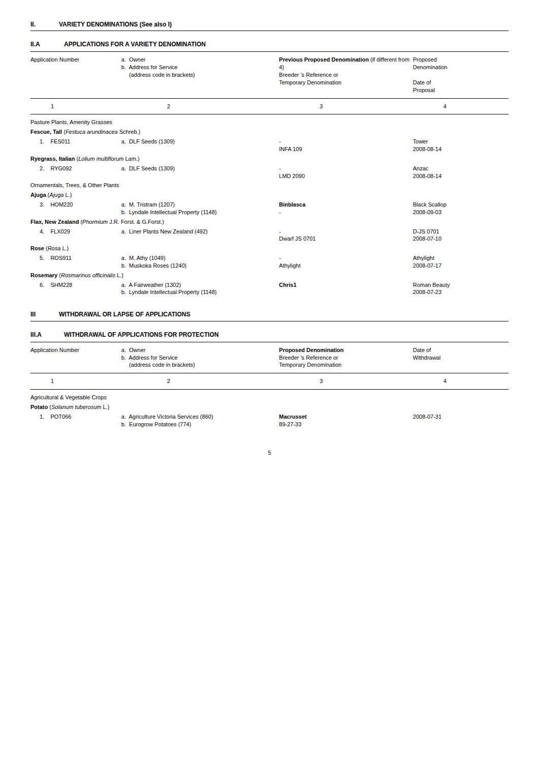II. VARIETY DENOMINATIONS (See also I)
II.A APPLICATIONS FOR A VARIETY DENOMINATION
| Application Number | a. Owner b. Address for Service (address code in brackets) | Previous Proposed Denomination (if different from 4) Breeder 's Reference or Temporary Denomination | Proposed Denomination Date of Proposal |
| 1 | 2 | 3 | 4 |
| Pasture Plants, Amenity Grasses |
| Fescue, Tall ( Festuca arundinacea Schreb.) |
| 1. FES011 | a. DLF Seeds (1309) | - INFA 109 | Tower 2008-08-14 |
| Ryegrass, Italian ( Lolium multiflorum Lam.) |
| 2. RYG092 | a. DLF Seeds (1309) | - LMD 2090 | Anzac 2008-08-14 |
| Ornamentals, Trees, & Other Plants |
| Ajuga ( Ajuga L.) |
| 3. HOM220 | a. M. Tristram (1207) b. Lyndale Intellectual Property (1148) | Binblasca - | Black Scallop 2008-09-03 |
| Flax, New Zealand ( Phormium J.R. Forst. & G.Forst.) |
| 4. FLX029 | a. Liner Plants New Zealand (492) | - Dwarf JS 0701 | D-JS 0701 2008-07-10 |
| Rose ( Rosa L.) |
| 5. ROS911 | a. M. Athy (1049) b. Muskoka Roses (1240) | - Athylight | Athylight 2008-07-17 |
| Rosemary ( Rosmarinus officinalis L.) |
| 6. SHM228 | a. A Fairweather (1302) b. Lyndale Intellectual Property (1148) | Chris1 | Roman Beauty 2008-07-23 |
III WITHDRAWAL OR LAPSE OF APPLICATIONS
III.A WITHDRAWAL OF APPLICATIONS FOR PROTECTION
| Application Number | a. Owner b. Address for Service (address code in brackets) | Proposed Denomination Breeder 's Reference or Temporary Denomination | Date of Withdrawal |
| 1 | 2 | 3 | 4 |
| Agricultural & Vegetable Crops |
| Potato ( Solanum tuberosum L.) |
| 1. POT066 | a. Agriculture Victoria Services (860) b. Eurogrow Potatoes (774) | Macrusset 89-27-33 | 2008-07-31 |
5